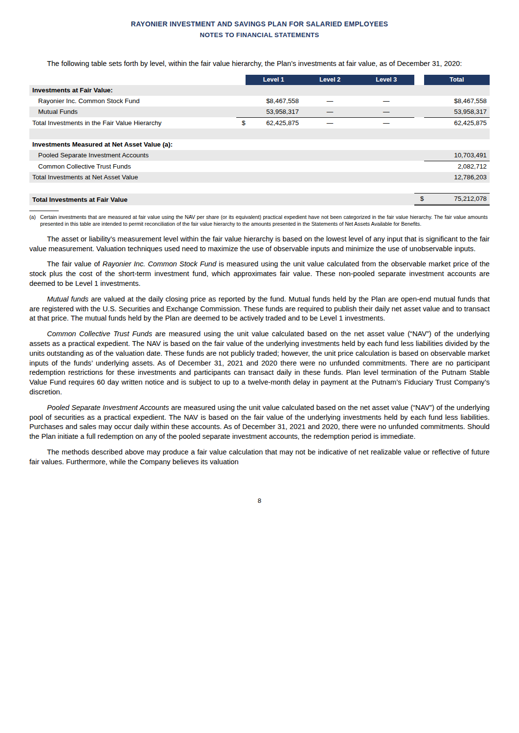RAYONIER INVESTMENT AND SAVINGS PLAN FOR SALARIED EMPLOYEES
NOTES TO FINANCIAL STATEMENTS
The following table sets forth by level, within the fair value hierarchy, the Plan’s investments at fair value, as of December 31, 2020:
| | | Level 1 | Level 2 | Level 3 | | Total |
| --- | --- | --- | --- | --- | --- | --- |
| Investments at Fair Value: | | | | | | |
| Rayonier Inc. Common Stock Fund | | $8,467,558 | — | — | | $8,467,558 |
| Mutual Funds | | 53,958,317 | — | — | | 53,958,317 |
| Total Investments in the Fair Value Hierarchy | $ | 62,425,875 | — | — | | 62,425,875 |
| Investments Measured at Net Asset Value (a): | | | | | | |
| Pooled Separate Investment Accounts | | | | | | 10,703,491 |
| Common Collective Trust Funds | | | | | | 2,082,712 |
| Total Investments at Net Asset Value | | | | | | 12,786,203 |
| Total Investments at Fair Value | | | | | $ | 75,212,078 |
(a) Certain investments that are measured at fair value using the NAV per share (or its equivalent) practical expedient have not been categorized in the fair value hierarchy. The fair value amounts presented in this table are intended to permit reconciliation of the fair value hierarchy to the amounts presented in the Statements of Net Assets Available for Benefits.
The asset or liability’s measurement level within the fair value hierarchy is based on the lowest level of any input that is significant to the fair value measurement. Valuation techniques used need to maximize the use of observable inputs and minimize the use of unobservable inputs.
The fair value of Rayonier Inc. Common Stock Fund is measured using the unit value calculated from the observable market price of the stock plus the cost of the short-term investment fund, which approximates fair value. These non-pooled separate investment accounts are deemed to be Level 1 investments.
Mutual funds are valued at the daily closing price as reported by the fund. Mutual funds held by the Plan are open-end mutual funds that are registered with the U.S. Securities and Exchange Commission. These funds are required to publish their daily net asset value and to transact at that price. The mutual funds held by the Plan are deemed to be actively traded and to be Level 1 investments.
Common Collective Trust Funds are measured using the unit value calculated based on the net asset value (“NAV”) of the underlying assets as a practical expedient. The NAV is based on the fair value of the underlying investments held by each fund less liabilities divided by the units outstanding as of the valuation date. These funds are not publicly traded; however, the unit price calculation is based on observable market inputs of the funds’ underlying assets. As of December 31, 2021 and 2020 there were no unfunded commitments. There are no participant redemption restrictions for these investments and participants can transact daily in these funds. Plan level termination of the Putnam Stable Value Fund requires 60 day written notice and is subject to up to a twelve-month delay in payment at the Putnam’s Fiduciary Trust Company’s discretion.
Pooled Separate Investment Accounts are measured using the unit value calculated based on the net asset value (“NAV”) of the underlying pool of securities as a practical expedient. The NAV is based on the fair value of the underlying investments held by each fund less liabilities. Purchases and sales may occur daily within these accounts. As of December 31, 2021 and 2020, there were no unfunded commitments. Should the Plan initiate a full redemption on any of the pooled separate investment accounts, the redemption period is immediate.
The methods described above may produce a fair value calculation that may not be indicative of net realizable value or reflective of future fair values. Furthermore, while the Company believes its valuation
8